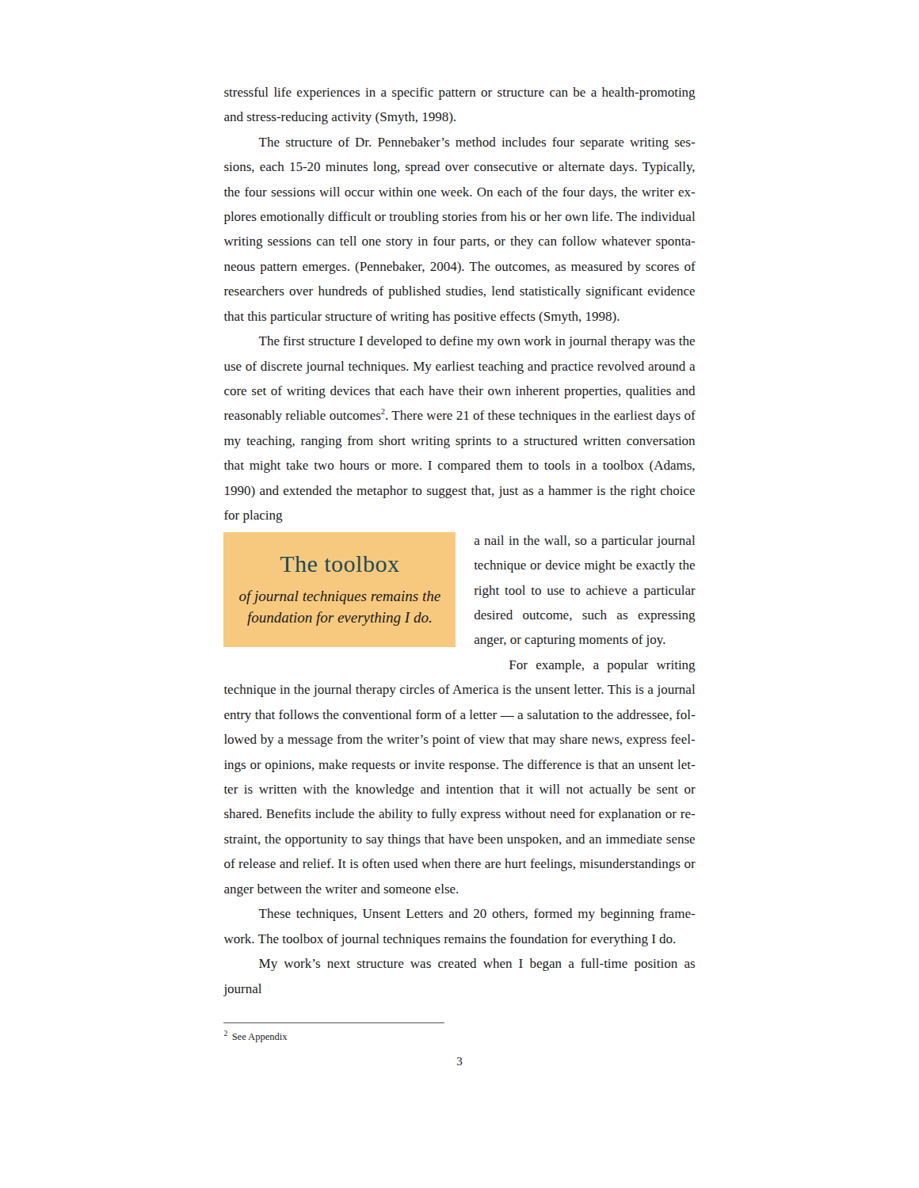stressful life experiences in a specific pattern or structure can be a health-promoting and stress-reducing activity (Smyth, 1998).
The structure of Dr. Pennebaker’s method includes four separate writing sessions, each 15-20 minutes long, spread over consecutive or alternate days. Typically, the four sessions will occur within one week. On each of the four days, the writer explores emotionally difficult or troubling stories from his or her own life. The individual writing sessions can tell one story in four parts, or they can follow whatever spontaneous pattern emerges. (Pennebaker, 2004). The outcomes, as measured by scores of researchers over hundreds of published studies, lend statistically significant evidence that this particular structure of writing has positive effects (Smyth, 1998).
The first structure I developed to define my own work in journal therapy was the use of discrete journal techniques. My earliest teaching and practice revolved around a core set of writing devices that each have their own inherent properties, qualities and reasonably reliable outcomes2. There were 21 of these techniques in the earliest days of my teaching, ranging from short writing sprints to a structured written conversation that might take two hours or more. I compared them to tools in a toolbox (Adams, 1990) and extended the metaphor to suggest that, just as a hammer is the right choice for placing
The toolbox of journal techniques remains the foundation for everything I do.
a nail in the wall, so a particular journal technique or device might be exactly the right tool to use to achieve a particular desired outcome, such as expressing anger, or capturing moments of joy.
For example, a popular writing technique in the journal therapy circles of America is the unsent letter. This is a journal entry that follows the conventional form of a letter — a salutation to the addressee, followed by a message from the writer’s point of view that may share news, express feelings or opinions, make requests or invite response. The difference is that an unsent letter is written with the knowledge and intention that it will not actually be sent or shared. Benefits include the ability to fully express without need for explanation or restraint, the opportunity to say things that have been unspoken, and an immediate sense of release and relief. It is often used when there are hurt feelings, misunderstandings or anger between the writer and someone else.
These techniques, Unsent Letters and 20 others, formed my beginning framework. The toolbox of journal techniques remains the foundation for everything I do.
My work’s next structure was created when I began a full-time position as journal
2 See Appendix
3